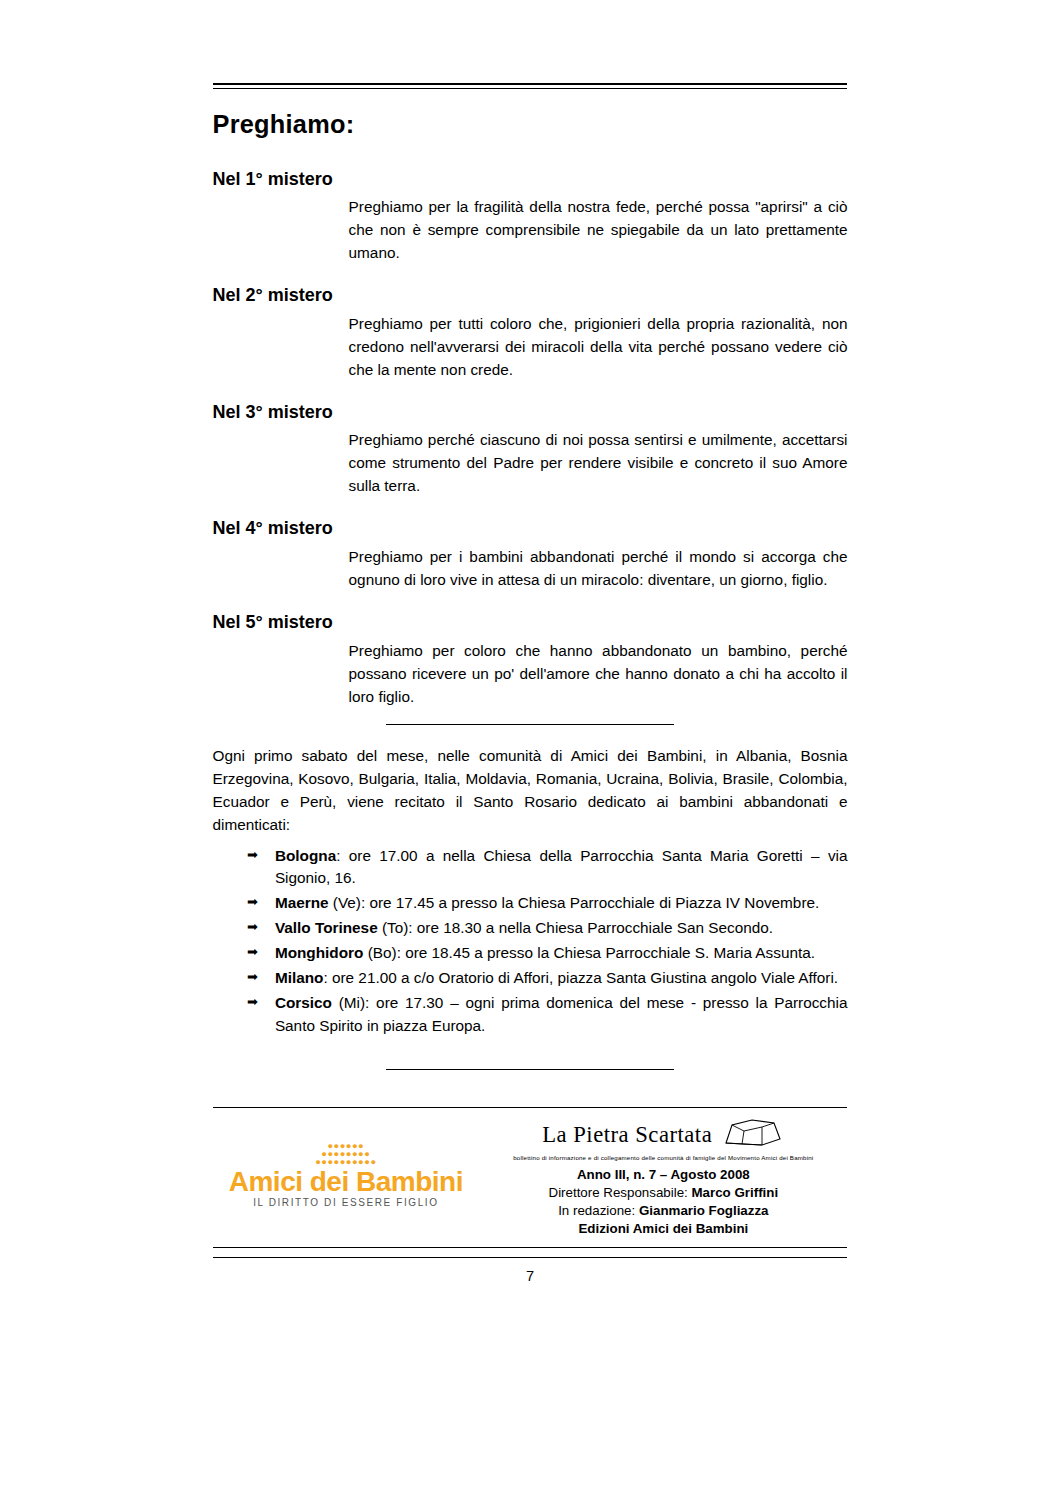Preghiamo:
Nel 1° mistero
Preghiamo per la fragilità della nostra fede, perché possa "aprirsi" a ciò che non è sempre comprensibile ne spiegabile da un lato prettamente umano.
Nel 2° mistero
Preghiamo per tutti coloro che, prigionieri della propria razionalità, non credono nell'avverarsi dei miracoli della vita perché possano vedere ciò che la mente non crede.
Nel 3° mistero
Preghiamo perché ciascuno di noi possa sentirsi e umilmente, accettarsi come strumento del Padre per rendere visibile e concreto il suo Amore sulla terra.
Nel 4° mistero
Preghiamo per i bambini abbandonati perché il mondo si accorga che ognuno di loro vive in attesa di un miracolo: diventare, un giorno, figlio.
Nel 5° mistero
Preghiamo per coloro che hanno abbandonato un bambino, perché possano ricevere un po' dell'amore che hanno donato a chi ha accolto il loro figlio.
Ogni primo sabato del mese, nelle comunità di Amici dei Bambini, in Albania, Bosnia Erzegovina, Kosovo, Bulgaria, Italia, Moldavia, Romania, Ucraina, Bolivia, Brasile, Colombia, Ecuador e Perù, viene recitato il Santo Rosario dedicato ai bambini abbandonati e dimenticati:
Bologna: ore 17.00 a nella Chiesa della Parrocchia Santa Maria Goretti – via Sigonio, 16.
Maerne (Ve): ore 17.45 a presso la Chiesa Parrocchiale di Piazza IV Novembre.
Vallo Torinese (To): ore 18.30 a nella Chiesa Parrocchiale San Secondo.
Monghidoro (Bo): ore 18.45 a presso la Chiesa Parrocchiale S. Maria Assunta.
Milano: ore 21.00 a c/o Oratorio di Affori, piazza Santa Giustina angolo Viale Affori.
Corsico (Mi): ore 17.30 – ogni prima domenica del mese - presso la Parrocchia Santo Spirito in piazza Europa.
| ●●●●●● ●●●●●●●● ●●●●●●●●●● Amici dei Bambini IL DIRITTO DI ESSERE FIGLIO | La Pietra Scartata bollettino di informazione e di collegamento delle comunità di famiglie del Movimento Amici dei Bambini Anno III, n. 7 – Agosto 2008 Direttore Responsabile: Marco Griffini In redazione: Gianmario Fogliazza Edizioni Amici dei Bambini |
7